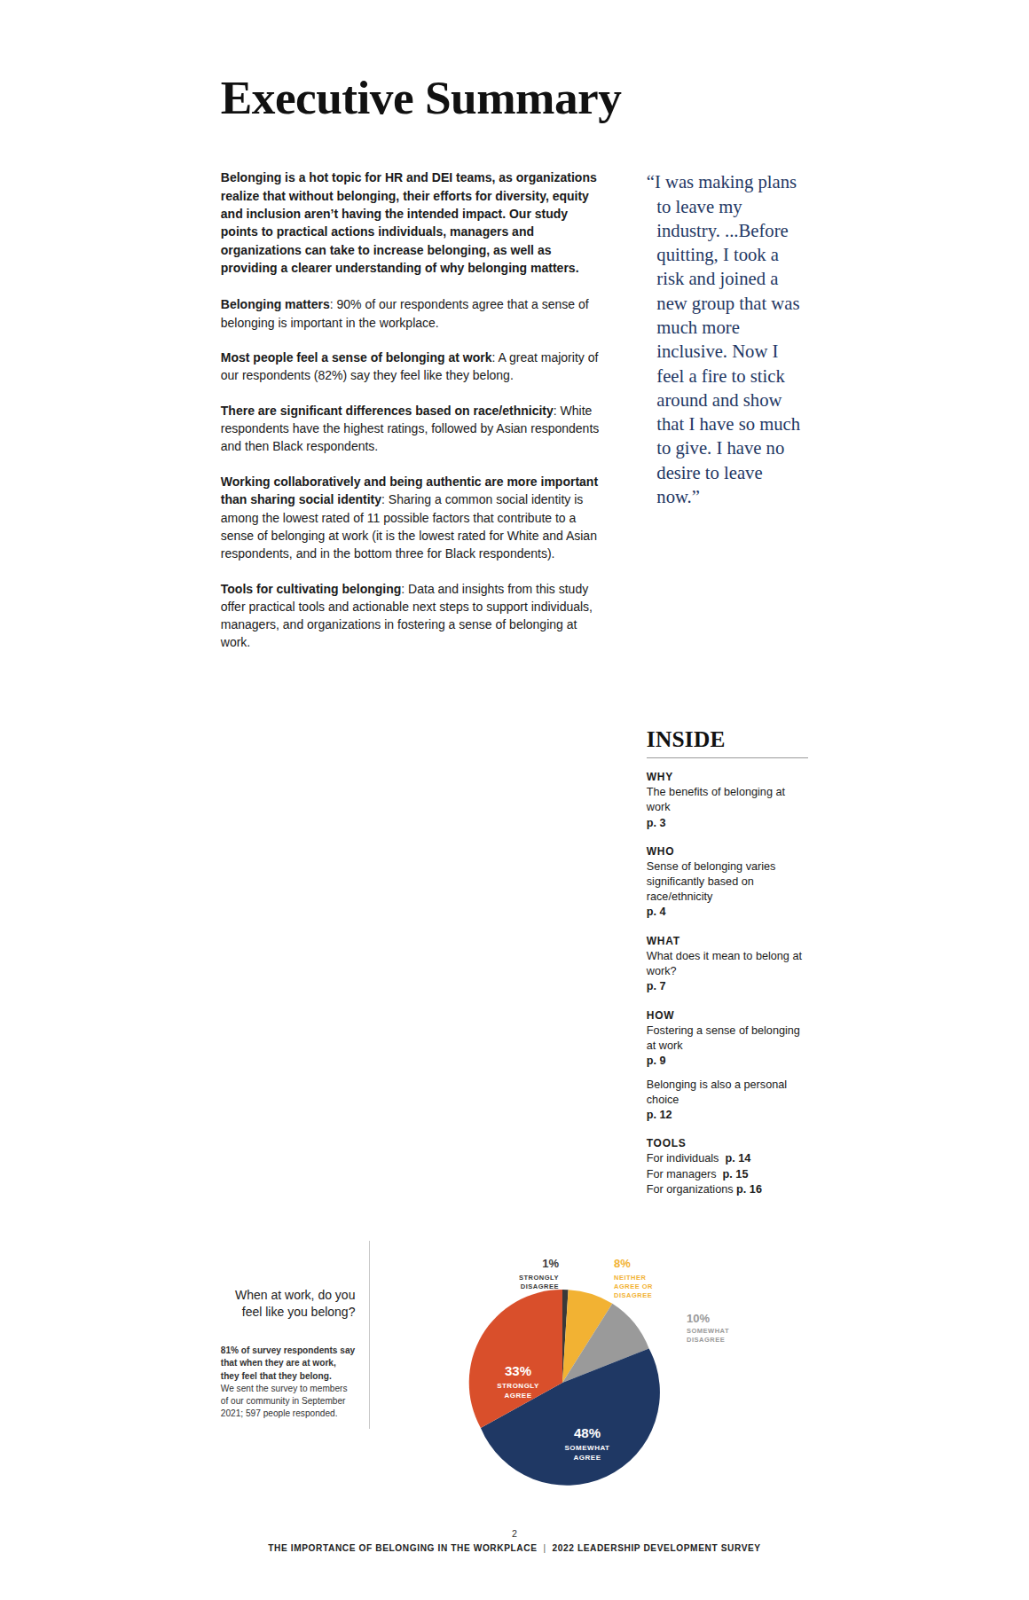Executive Summary
Belonging is a hot topic for HR and DEI teams, as organizations realize that without belonging, their efforts for diversity, equity and inclusion aren’t having the intended impact. Our study points to practical actions individuals, managers and organizations can take to increase belonging, as well as providing a clearer understanding of why belonging matters.
Belonging matters: 90% of our respondents agree that a sense of belonging is important in the workplace.
Most people feel a sense of belonging at work: A great majority of our respondents (82%) say they feel like they belong.
There are significant differences based on race/ethnicity: White respondents have the highest ratings, followed by Asian respondents and then Black respondents.
Working collaboratively and being authentic are more important than sharing social identity: Sharing a common social identity is among the lowest rated of 11 possible factors that contribute to a sense of belonging at work (it is the lowest rated for White and Asian respondents, and in the bottom three for Black respondents).
Tools for cultivating belonging: Data and insights from this study offer practical tools and actionable next steps to support individuals, managers, and organizations in fostering a sense of belonging at work.
“I was making plans to leave my industry. ...Before quitting, I took a risk and joined a new group that was much more inclusive. Now I feel a fire to stick around and show that I have so much to give. I have no desire to leave now.”
INSIDE
WHY The benefits of belonging at work p. 3
WHO Sense of belonging varies significantly based on race/ethnicity p. 4
WHAT What does it mean to belong at work? p. 7
HOW Fostering a sense of belonging at work p. 9
Belonging is also a personal choice
p. 12
TOOLS For individuals p. 14 For managers p. 15 For organizations p. 16
When at work, do you feel like you belong?
81% of survey respondents say that when they are at work, they feel that they belong.
We sent the survey to members of our community in September 2021; 597 people responded.
8% NEITHER AGREE OR DISAGREE 1% STRONGLY DISAGREE 10% SOMEWHAT DISAGREE 33% STRONGLY AGREE 48% SOMEWHAT AGREE
2
THE IMPORTANCE OF BELONGING IN THE WORKPLACE | 2022 LEADERSHIP DEVELOPMENT SURVEY